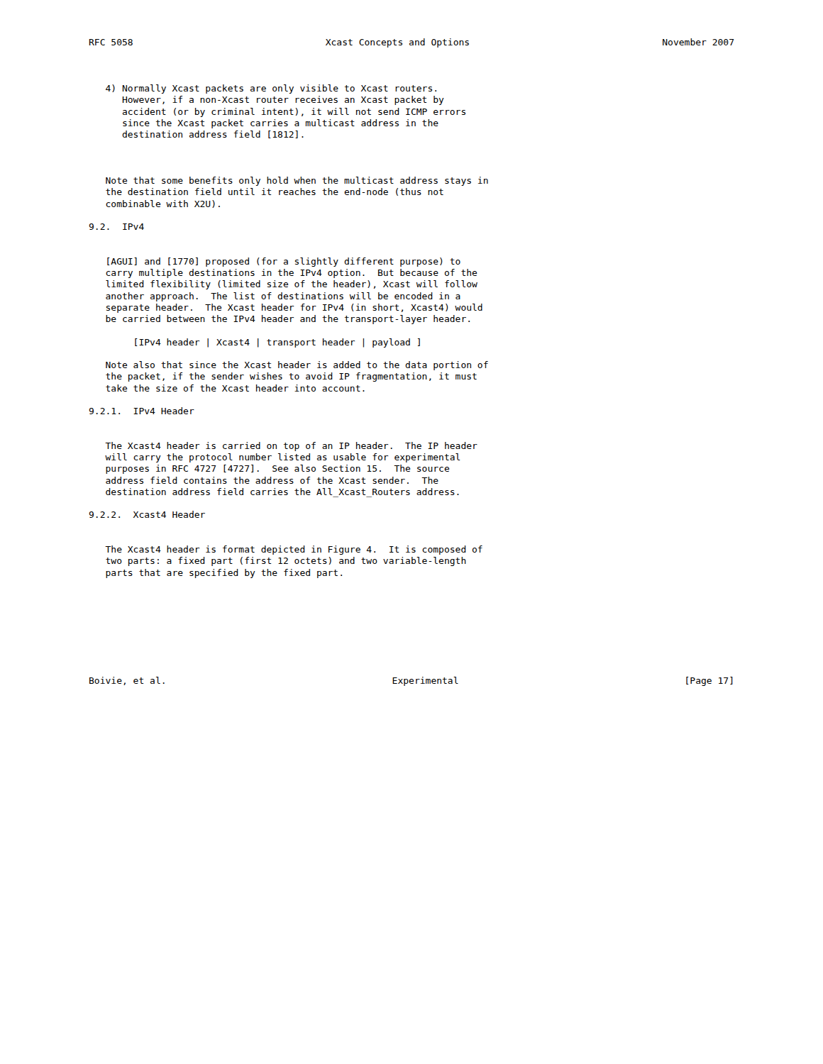RFC 5058 Xcast Concepts and Options November 2007
4) Normally Xcast packets are only visible to Xcast routers. However, if a non-Xcast router receives an Xcast packet by accident (or by criminal intent), it will not send ICMP errors since the Xcast packet carries a multicast address in the destination address field [1812].
Note that some benefits only hold when the multicast address stays in the destination field until it reaches the end-node (thus not combinable with X2U).
9.2. IPv4
[AGUI] and [1770] proposed (for a slightly different purpose) to carry multiple destinations in the IPv4 option. But because of the limited flexibility (limited size of the header), Xcast will follow another approach. The list of destinations will be encoded in a separate header. The Xcast header for IPv4 (in short, Xcast4) would be carried between the IPv4 header and the transport-layer header. [IPv4 header | Xcast4 | transport header | payload ] Note also that since the Xcast header is added to the data portion of the packet, if the sender wishes to avoid IP fragmentation, it must take the size of the Xcast header into account.
9.2.1. IPv4 Header
The Xcast4 header is carried on top of an IP header. The IP header will carry the protocol number listed as usable for experimental purposes in RFC 4727 [4727]. See also Section 15. The source address field contains the address of the Xcast sender. The destination address field carries the All_Xcast_Routers address.
9.2.2. Xcast4 Header
The Xcast4 header is format depicted in Figure 4. It is composed of two parts: a fixed part (first 12 octets) and two variable-length parts that are specified by the fixed part.
Boivie, et al. Experimental[Page 17]